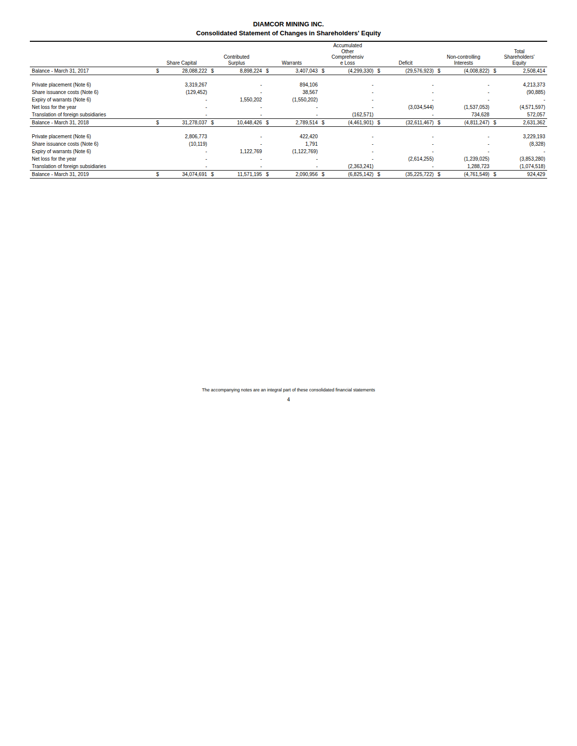DIAMCOR MINING INC.
Consolidated Statement of Changes in Shareholders' Equity
| | Share Capital | Contributed Surplus | Warrants | Accumulated Other Comprehensiv e Loss | Deficit | Non-controlling Interests | Total Shareholders' Equity |
| --- | --- | --- | --- | --- | --- | --- | --- |
| Balance - March 31, 2017 | $ | 28,088,222 | $ | 8,898,224 | $ | 3,407,043 | $ | (4,299,330) | $ | (29,576,923) | $ | (4,008,822) | $ | 2,508,414 |
| Private placement (Note 6) | | 3,319,267 | | - | | 894,106 | | - | | - | | - | | 4,213,373 |
| Share issuance costs (Note 6) | | (129,452) | | - | | 38,567 | | - | | - | | - | | (90,885) |
| Expiry of warrants (Note 6) | | - | | 1,550,202 | | (1,550,202) | | - | | - | | - | | - |
| Net loss for the year | | - | | - | | - | | - | | (3,034,544) | | (1,537,053) | | (4,571,597) |
| Translation of foreign subsidiaries | | - | | - | | - | | (162,571) | | - | | 734,628 | | 572,057 |
| Balance - March 31, 2018 | $ | 31,278,037 | $ | 10,448,426 | $ | 2,789,514 | $ | (4,461,901) | $ | (32,611,467) | $ | (4,811,247) | $ | 2,631,362 |
| Private placement (Note 6) | | 2,806,773 | | - | | 422,420 | | - | | - | | - | | 3,229,193 |
| Share issuance costs (Note 6) | | (10,119) | | - | | 1,791 | | - | | - | | - | | (8,328) |
| Expiry of warrants (Note 6) | | - | | 1,122,769 | | (1,122,769) | | - | | - | | - | | - |
| Net loss for the year | | - | | - | | - | | - | | (2,614,255) | | (1,239,025) | | (3,853,280) |
| Translation of foreign subsidiaries | | - | | - | | - | | (2,363,241) | | - | | 1,288,723 | | (1,074,518) |
| Balance - March 31, 2019 | $ | 34,074,691 | $ | 11,571,195 | $ | 2,090,956 | $ | (6,825,142) | $ | (35,225,722) | $ | (4,761,549) | $ | 924,429 |
The accompanying notes are an integral part of these consolidated financial statements
4